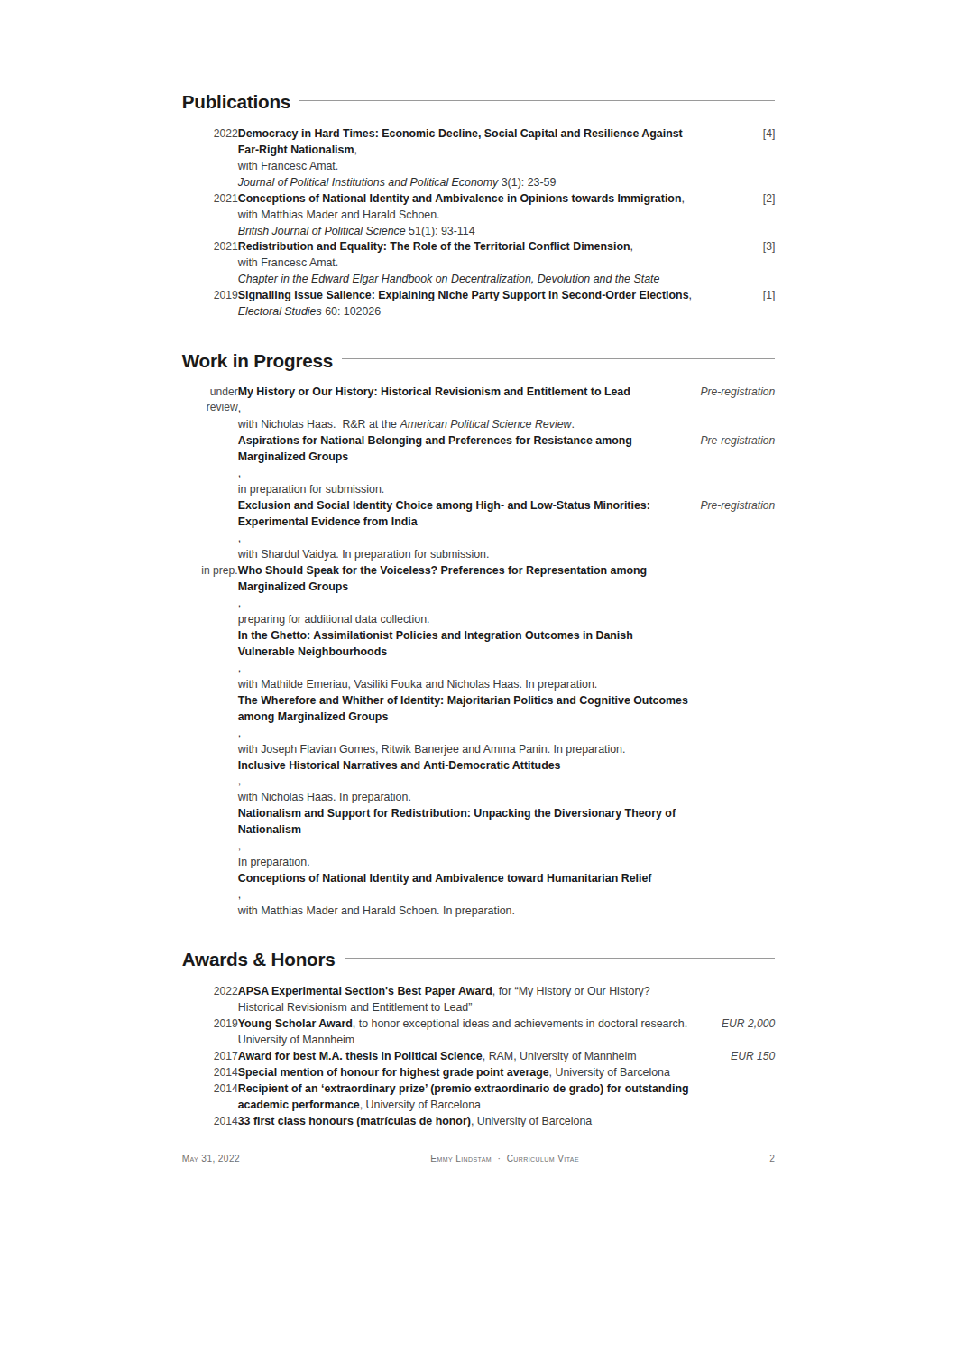Publications
| 2022 | Democracy in Hard Times: Economic Decline, Social Capital and Resilience Against Far-Right Nationalism , with Francesc Amat. Journal of Political Institutions and Political Economy 3(1): 23-59 | [4] |
| 2021 | Conceptions of National Identity and Ambivalence in Opinions towards Immigration , with Matthias Mader and Harald Schoen. British Journal of Political Science 51(1): 93-114 | [2] |
| 2021 | Redistribution and Equality: The Role of the Territorial Conflict Dimension , with Francesc Amat. Chapter in the Edward Elgar Handbook on Decentralization, Devolution and the State | [3] |
| 2019 | Signalling Issue Salience: Explaining Niche Party Support in Second-Order Elections , Electoral Studies 60: 102026 | [1] |
Work in Progress
| under review | My History or Our History: Historical Revisionism and Entitlement to Lead , with Nicholas Haas. R&R at the American Political Science Review . | Pre-registration |
| | Aspirations for National Belonging and Preferences for Resistance among Marginalized Groups , in preparation for submission. | Pre-registration |
| | Exclusion and Social Identity Choice among High- and Low-Status Minorities: Experimental Evidence from India , with Shardul Vaidya. In preparation for submission. | Pre-registration |
| in prep. | Who Should Speak for the Voiceless? Preferences for Representation among Marginalized Groups , preparing for additional data collection. | |
| | In the Ghetto: Assimilationist Policies and Integration Outcomes in Danish Vulnerable Neighbourhoods , with Mathilde Emeriau, Vasiliki Fouka and Nicholas Haas. In preparation. | |
| | The Wherefore and Whither of Identity: Majoritarian Politics and Cognitive Outcomes among Marginalized Groups , with Joseph Flavian Gomes, Ritwik Banerjee and Amma Panin. In preparation. | |
| | Inclusive Historical Narratives and Anti-Democratic Attitudes , with Nicholas Haas. In preparation. | |
| | Nationalism and Support for Redistribution: Unpacking the Diversionary Theory of Nationalism , In preparation. | |
| | Conceptions of National Identity and Ambivalence toward Humanitarian Relief , with Matthias Mader and Harald Schoen. In preparation. | |
Awards & Honors
| 2022 | APSA Experimental Section's Best Paper Award , for “My History or Our History? Historical Revisionism and Entitlement to Lead” | |
| 2019 | Young Scholar Award , to honor exceptional ideas and achievements in doctoral research. University of Mannheim | EUR 2,000 |
| 2017 | Award for best M.A. thesis in Political Science , RAM, University of Mannheim | EUR 150 |
| 2014 | Special mention of honour for highest grade point average , University of Barcelona | |
| 2014 | Recipient of an ‘extraordinary prize’ (premio extraordinario de grado) for outstanding academic performance , University of Barcelona | |
| 2014 | 33 first class honours (matrículas de honor) , University of Barcelona | |
May 31, 2022
Emmy Lindstam · Curriculum Vitae
2